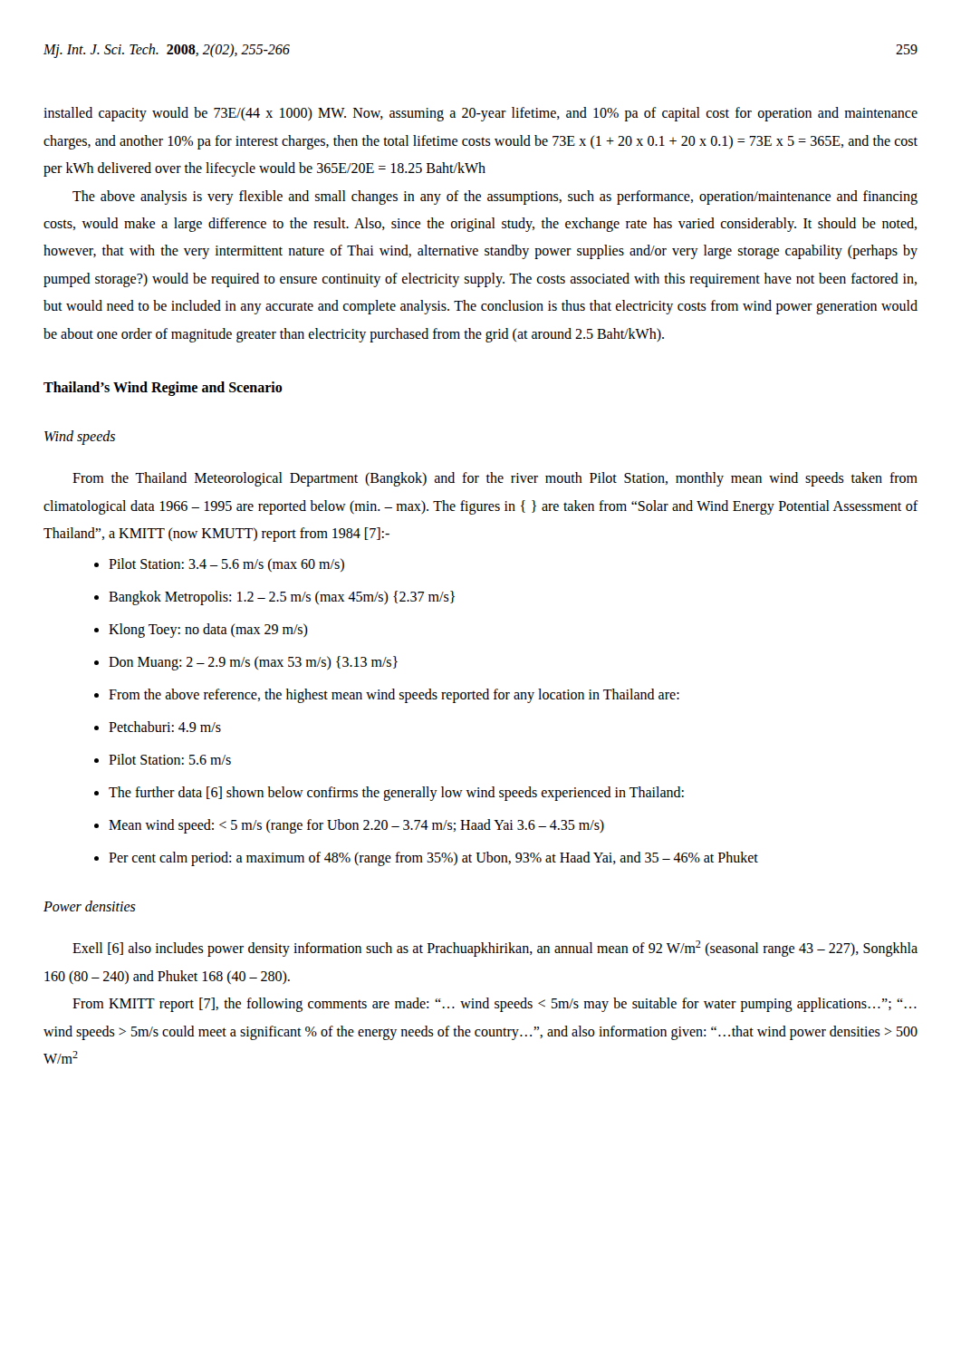Mj. Int. J. Sci. Tech. 2008, 2(02), 255-266 259
installed capacity would be 73E/(44 x 1000) MW. Now, assuming a 20-year lifetime, and 10% pa of capital cost for operation and maintenance charges, and another 10% pa for interest charges, then the total lifetime costs would be 73E x (1 + 20 x 0.1 + 20 x 0.1) = 73E x 5 = 365E, and the cost per kWh delivered over the lifecycle would be 365E/20E = 18.25 Baht/kWh
The above analysis is very flexible and small changes in any of the assumptions, such as performance, operation/maintenance and financing costs, would make a large difference to the result. Also, since the original study, the exchange rate has varied considerably. It should be noted, however, that with the very intermittent nature of Thai wind, alternative standby power supplies and/or very large storage capability (perhaps by pumped storage?) would be required to ensure continuity of electricity supply. The costs associated with this requirement have not been factored in, but would need to be included in any accurate and complete analysis. The conclusion is thus that electricity costs from wind power generation would be about one order of magnitude greater than electricity purchased from the grid (at around 2.5 Baht/kWh).
Thailand’s Wind Regime and Scenario
Wind speeds
From the Thailand Meteorological Department (Bangkok) and for the river mouth Pilot Station, monthly mean wind speeds taken from climatological data 1966 – 1995 are reported below (min. – max). The figures in { } are taken from “Solar and Wind Energy Potential Assessment of Thailand”, a KMITT (now KMUTT) report from 1984 [7]:-
Pilot Station: 3.4 – 5.6 m/s (max 60 m/s)
Bangkok Metropolis: 1.2 – 2.5 m/s (max 45m/s) {2.37 m/s}
Klong Toey: no data (max 29 m/s)
Don Muang: 2 – 2.9 m/s (max 53 m/s) {3.13 m/s}
From the above reference, the highest mean wind speeds reported for any location in Thailand are:
Petchaburi: 4.9 m/s
Pilot Station: 5.6 m/s
The further data [6] shown below confirms the generally low wind speeds experienced in Thailand:
Mean wind speed: < 5 m/s (range for Ubon 2.20 – 3.74 m/s; Haad Yai 3.6 – 4.35 m/s)
Per cent calm period: a maximum of 48% (range from 35%) at Ubon, 93% at Haad Yai, and 35 – 46% at Phuket
Power densities
Exell [6] also includes power density information such as at Prachuapkhirikan, an annual mean of 92 W/m2 (seasonal range 43 – 227), Songkhla 160 (80 – 240) and Phuket 168 (40 – 280).
From KMITT report [7], the following comments are made: “… wind speeds < 5m/s may be suitable for water pumping applications…”; “…wind speeds > 5m/s could meet a significant % of the energy needs of the country…”, and also information given: “…that wind power densities > 500 W/m2